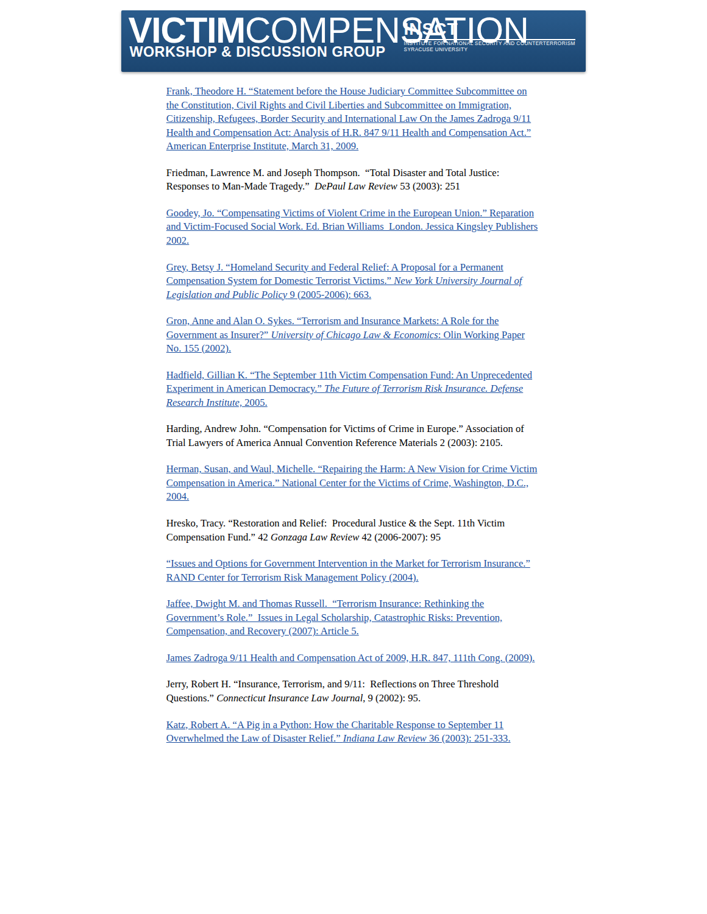VICTIMCOMPENSATION WORKSHOP & DISCUSSION GROUP
INSCT INSTITUTE FOR NATIONAL SECURITY AND COUNTERTERRORISM SYRACUSE UNIVERSITY
Frank, Theodore H. “Statement before the House Judiciary Committee Subcommittee on the Constitution, Civil Rights and Civil Liberties and Subcommittee on Immigration, Citizenship, Refugees, Border Security and International Law On the James Zadroga 9/11 Health and Compensation Act: Analysis of H.R. 847 9/11 Health and Compensation Act.” American Enterprise Institute, March 31, 2009.
Friedman, Lawrence M. and Joseph Thompson. “Total Disaster and Total Justice: Responses to Man-Made Tragedy.” DePaul Law Review 53 (2003): 251
Goodey, Jo. “Compensating Victims of Violent Crime in the European Union.” Reparation and Victim-Focused Social Work. Ed. Brian Williams London. Jessica Kingsley Publishers 2002.
Grey, Betsy J. “Homeland Security and Federal Relief: A Proposal for a Permanent Compensation System for Domestic Terrorist Victims.” New York University Journal of Legislation and Public Policy 9 (2005-2006): 663.
Gron, Anne and Alan O. Sykes. “Terrorism and Insurance Markets: A Role for the Government as Insurer?” University of Chicago Law & Economics: Olin Working Paper No. 155 (2002).
Hadfield, Gillian K. “The September 11th Victim Compensation Fund: An Unprecedented Experiment in American Democracy.” The Future of Terrorism Risk Insurance. Defense Research Institute, 2005.
Harding, Andrew John. “Compensation for Victims of Crime in Europe.” Association of Trial Lawyers of America Annual Convention Reference Materials 2 (2003): 2105.
Herman, Susan, and Waul, Michelle. “Repairing the Harm: A New Vision for Crime Victim Compensation in America.” National Center for the Victims of Crime, Washington, D.C., 2004.
Hresko, Tracy. “Restoration and Relief: Procedural Justice & the Sept. 11th Victim Compensation Fund.” 42 Gonzaga Law Review 42 (2006-2007): 95
“Issues and Options for Government Intervention in the Market for Terrorism Insurance.” RAND Center for Terrorism Risk Management Policy (2004).
Jaffee, Dwight M. and Thomas Russell. “Terrorism Insurance: Rethinking the Government’s Role.” Issues in Legal Scholarship, Catastrophic Risks: Prevention, Compensation, and Recovery (2007): Article 5.
James Zadroga 9/11 Health and Compensation Act of 2009, H.R. 847, 111th Cong. (2009).
Jerry, Robert H. “Insurance, Terrorism, and 9/11: Reflections on Three Threshold Questions.” Connecticut Insurance Law Journal, 9 (2002): 95.
Katz, Robert A. “A Pig in a Python: How the Charitable Response to September 11 Overwhelmed the Law of Disaster Relief.” Indiana Law Review 36 (2003): 251-333.